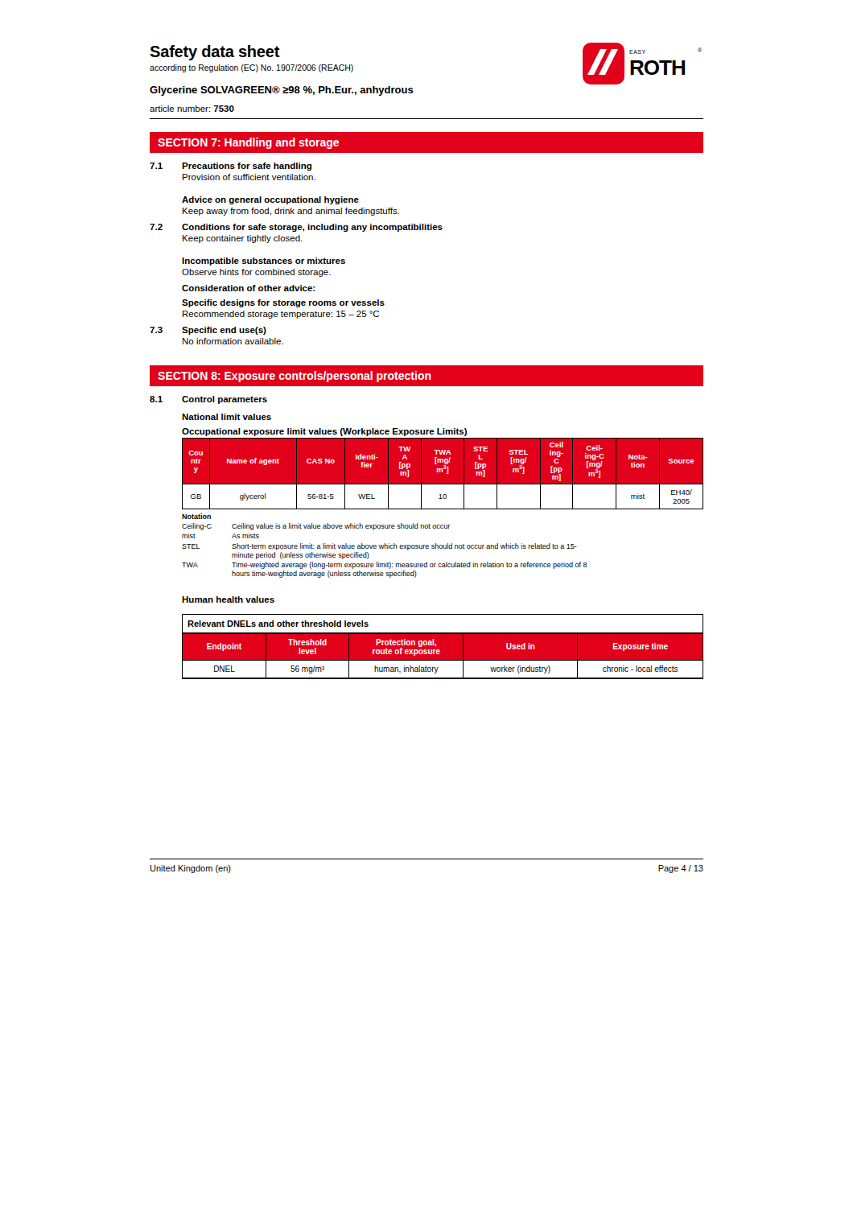Safety data sheet
according to Regulation (EC) No. 1907/2006 (REACH)
Glycerine SOLVAGREEN® ≥98 %, Ph.Eur., anhydrous
article number: 7530
ROTH EASY ROTH ®
SECTION 7: Handling and storage
7.1
Precautions for safe handling
Provision of sufficient ventilation.
Advice on general occupational hygiene
Keep away from food, drink and animal feedingstuffs.
7.2
Conditions for safe storage, including any incompatibilities
Keep container tightly closed.
Incompatible substances or mixtures
Observe hints for combined storage.
Consideration of other advice:
Specific designs for storage rooms or vessels
Recommended storage temperature: 15 – 25 °C
7.3
Specific end use(s)
No information available.
SECTION 8: Exposure controls/personal protection
8.1
Control parameters
National limit values
Occupational exposure limit values (Workplace Exposure Limits)
| Cou ntr y | Name of agent | CAS No | Identi- fier | TW A [pp m] | TWA [mg/ m 3 ] | STE L [pp m] | STEL [mg/ m 3 ] | Ceil ing- C [pp m] | Ceil- ing-C [mg/ m 3 ] | Nota- tion | Source |
| --- | --- | --- | --- | --- | --- | --- | --- | --- | --- | --- | --- |
| GB | glycerol | 56-81-5 | WEL | | 10 | | | | | mist | EH40/ 2005 |
Notation
Ceiling-C
Ceiling value is a limit value above which exposure should not occur
mist
As mists
STEL
Short-term exposure limit: a limit value above which exposure should not occur and which is related to a 15-minute period (unless otherwise specified)
TWA
Time-weighted average (long-term exposure limit): measured or calculated in relation to a reference period of 8hours time-weighted average (unless otherwise specified)
Human health values
Relevant DNELs and other threshold levels
| Endpoint | Threshold level | Protection goal, route of exposure | Used in | Exposure time |
| --- | --- | --- | --- | --- |
| DNEL | 56 mg/m³ | human, inhalatory | worker (industry) | chronic - local effects |
United Kingdom (en) Page 4 / 13